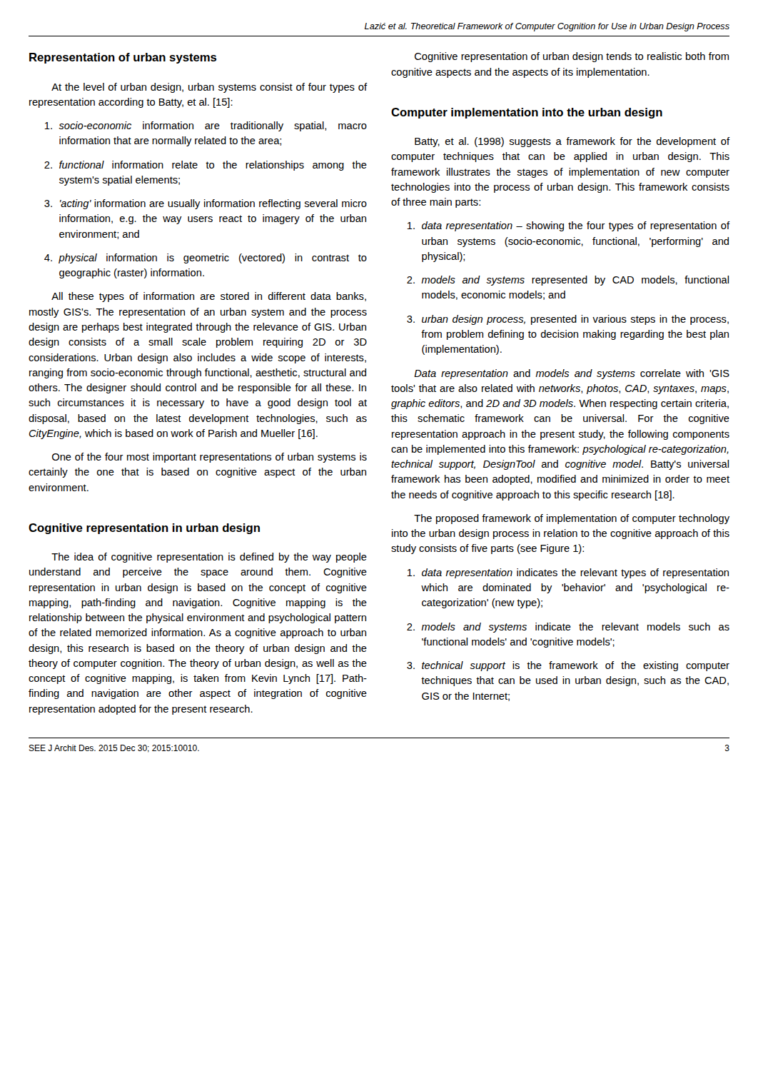Lazić et al. Theoretical Framework of Computer Cognition for Use in Urban Design Process
Representation of urban systems
At the level of urban design, urban systems consist of four types of representation according to Batty, et al. [15]:
socio-economic information are traditionally spatial, macro information that are normally related to the area;
functional information relate to the relationships among the system's spatial elements;
'acting' information are usually information reflecting several micro information, e.g. the way users react to imagery of the urban environment; and
physical information is geometric (vectored) in contrast to geographic (raster) information.
All these types of information are stored in different data banks, mostly GIS's. The representation of an urban system and the process design are perhaps best integrated through the relevance of GIS. Urban design consists of a small scale problem requiring 2D or 3D considerations. Urban design also includes a wide scope of interests, ranging from socio-economic through functional, aesthetic, structural and others. The designer should control and be responsible for all these. In such circumstances it is necessary to have a good design tool at disposal, based on the latest development technologies, such as CityEngine, which is based on work of Parish and Mueller [16].
One of the four most important representations of urban systems is certainly the one that is based on cognitive aspect of the urban environment.
Cognitive representation in urban design
The idea of cognitive representation is defined by the way people understand and perceive the space around them. Cognitive representation in urban design is based on the concept of cognitive mapping, path-finding and navigation. Cognitive mapping is the relationship between the physical environment and psychological pattern of the related memorized information. As a cognitive approach to urban design, this research is based on the theory of urban design and the theory of computer cognition. The theory of urban design, as well as the concept of cognitive mapping, is taken from Kevin Lynch [17]. Path-finding and navigation are other aspect of integration of cognitive representation adopted for the present research.
Cognitive representation of urban design tends to realistic both from cognitive aspects and the aspects of its implementation.
Computer implementation into the urban design
Batty, et al. (1998) suggests a framework for the development of computer techniques that can be applied in urban design. This framework illustrates the stages of implementation of new computer technologies into the process of urban design. This framework consists of three main parts:
data representation – showing the four types of representation of urban systems (socio-economic, functional, 'performing' and physical);
models and systems represented by CAD models, functional models, economic models; and
urban design process, presented in various steps in the process, from problem defining to decision making regarding the best plan (implementation).
Data representation and models and systems correlate with 'GIS tools' that are also related with networks, photos, CAD, syntaxes, maps, graphic editors, and 2D and 3D models. When respecting certain criteria, this schematic framework can be universal. For the cognitive representation approach in the present study, the following components can be implemented into this framework: psychological re-categorization, technical support, DesignTool and cognitive model. Batty's universal framework has been adopted, modified and minimized in order to meet the needs of cognitive approach to this specific research [18].
The proposed framework of implementation of computer technology into the urban design process in relation to the cognitive approach of this study consists of five parts (see Figure 1):
data representation indicates the relevant types of representation which are dominated by 'behavior' and 'psychological re-categorization' (new type);
models and systems indicate the relevant models such as 'functional models' and 'cognitive models';
technical support is the framework of the existing computer techniques that can be used in urban design, such as the CAD, GIS or the Internet;
SEE J Archit Des. 2015 Dec 30; 2015:10010. 3